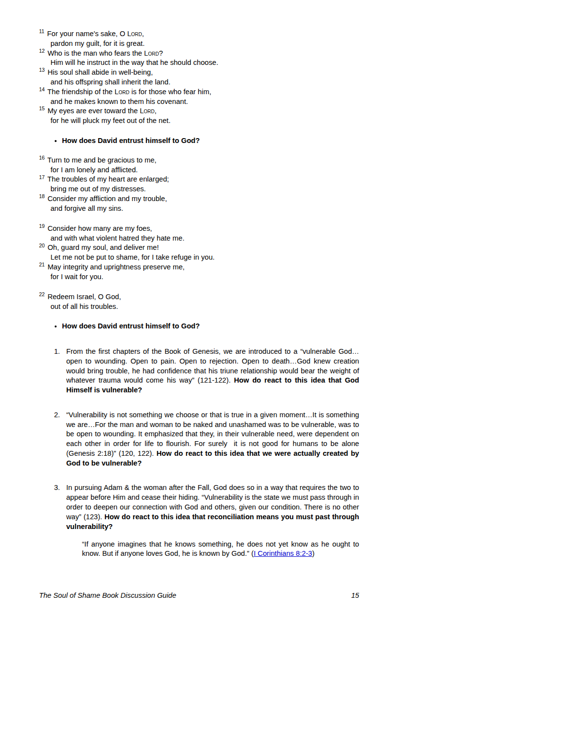11 For your name's sake, O Lord,
pardon my guilt, for it is great.
12 Who is the man who fears the Lord?
Him will he instruct in the way that he should choose.
13 His soul shall abide in well-being,
and his offspring shall inherit the land.
14 The friendship of the Lord is for those who fear him,
and he makes known to them his covenant.
15 My eyes are ever toward the Lord,
for he will pluck my feet out of the net.
How does David entrust himself to God?
16 Turn to me and be gracious to me,
for I am lonely and afflicted.
17 The troubles of my heart are enlarged;
bring me out of my distresses.
18 Consider my affliction and my trouble,
and forgive all my sins.
19 Consider how many are my foes,
and with what violent hatred they hate me.
20 Oh, guard my soul, and deliver me!
Let me not be put to shame, for I take refuge in you.
21 May integrity and uprightness preserve me,
for I wait for you.
22 Redeem Israel, O God,
out of all his troubles.
How does David entrust himself to God?
From the first chapters of the Book of Genesis, we are introduced to a “vulnerable God…open to wounding. Open to pain. Open to rejection. Open to death…God knew creation would bring trouble, he had confidence that his triune relationship would bear the weight of whatever trauma would come his way” (121-122). How do react to this idea that God Himself is vulnerable?
“Vulnerability is not something we choose or that is true in a given moment…It is something we are…For the man and woman to be naked and unashamed was to be vulnerable, was to be open to wounding. It emphasized that they, in their vulnerable need, were dependent on each other in order for life to flourish. For surely it is not good for humans to be alone (Genesis 2:18)” (120, 122). How do react to this idea that we were actually created by God to be vulnerable?
In pursuing Adam & the woman after the Fall, God does so in a way that requires the two to appear before Him and cease their hiding. “Vulnerability is the state we must pass through in order to deepen our connection with God and others, given our condition. There is no other way” (123). How do react to this idea that reconciliation means you must past through vulnerability?
“If anyone imagines that he knows something, he does not yet know as he ought to know. But if anyone loves God, he is known by God.” (I Corinthians 8:2-3)
The Soul of Shame Book Discussion Guide 15